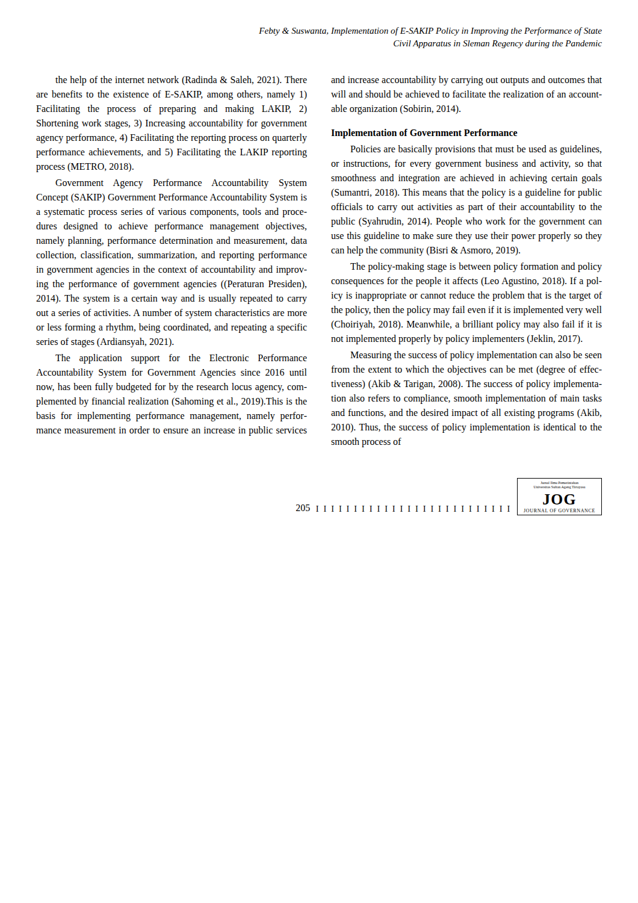Febty & Suswanta, Implementation of E-SAKIP Policy in Improving the Performance of State
Civil Apparatus in Sleman Regency during the Pandemic
the help of the internet network (Radinda & Saleh, 2021). There are benefits to the existence of E-SAKIP, among others, namely 1) Facilitating the process of preparing and making LAKIP, 2) Shortening work stages, 3) Increasing accountability for government agency performance, 4) Facilitating the reporting process on quarterly performance achievements, and 5) Facilitating the LAKIP reporting process (METRO, 2018).
Government Agency Performance Accountability System Concept (SAKIP) Government Performance Accountability System is a systematic process series of various components, tools and procedures designed to achieve performance management objectives, namely planning, performance determination and measurement, data collection, classification, summarization, and reporting performance in government agencies in the context of accountability and improving the performance of government agencies ((Peraturan Presiden), 2014). The system is a certain way and is usually repeated to carry out a series of activities. A number of system characteristics are more or less forming a rhythm, being coordinated, and repeating a specific series of stages (Ardiansyah, 2021).
The application support for the Electronic Performance Accountability System for Government Agencies since 2016 until now, has been fully budgeted for by the research locus agency, complemented by financial realization (Sahoming et al., 2019).This is the basis for implementing performance management, namely performance measurement in order to ensure an increase in public services and increase accountability by carrying out outputs and outcomes that will and should be achieved to facilitate the realization of an accountable organization (Sobirin, 2014).
Implementation of Government Performance
Policies are basically provisions that must be used as guidelines, or instructions, for every government business and activity, so that smoothness and integration are achieved in achieving certain goals (Sumantri, 2018). This means that the policy is a guideline for public officials to carry out activities as part of their accountability to the public (Syahrudin, 2014). People who work for the government can use this guideline to make sure they use their power properly so they can help the community (Bisri & Asmoro, 2019).
The policy-making stage is between policy formation and policy consequences for the people it affects (Leo Agustino, 2018). If a policy is inappropriate or cannot reduce the problem that is the target of the policy, then the policy may fail even if it is implemented very well (Choiriyah, 2018). Meanwhile, a brilliant policy may also fail if it is not implemented properly by policy implementers (Jeklin, 2017).
Measuring the success of policy implementation can also be seen from the extent to which the objectives can be met (degree of effectiveness) (Akib & Tarigan, 2008). The success of policy implementation also refers to compliance, smooth implementation of main tasks and functions, and the desired impact of all existing programs (Akib, 2010). Thus, the success of policy implementation is identical to the smooth process of
205 I I I I I I I I I I I I I I I I I I I I I I I I I I
Jurnal Ilmu Pemerintahan
Universitas Sultan Ageng Tirtayasa
JOG
JOURNAL OF GOVERNANCE